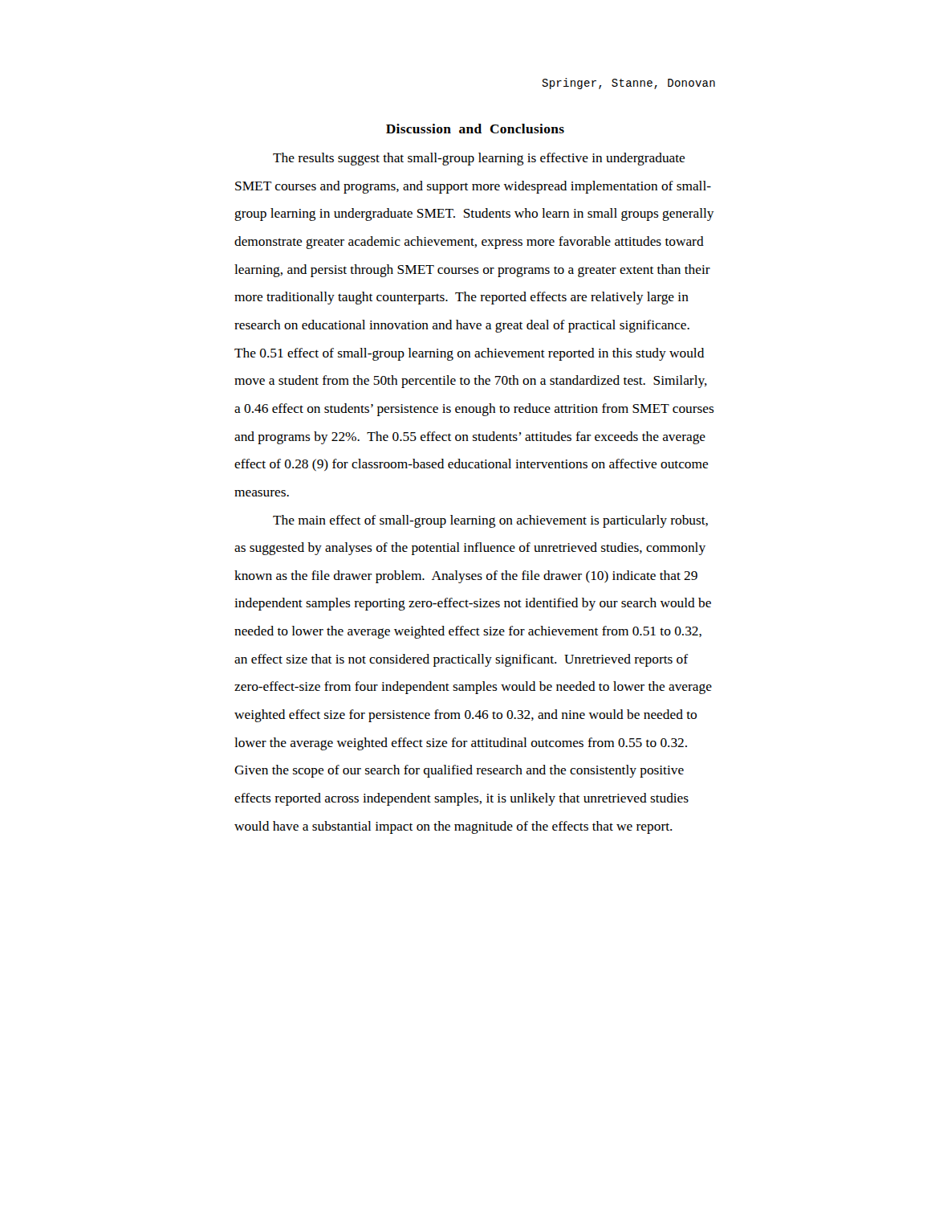Springer, Stanne, Donovan
Discussion and Conclusions
The results suggest that small-group learning is effective in undergraduate SMET courses and programs, and support more widespread implementation of small-group learning in undergraduate SMET. Students who learn in small groups generally demonstrate greater academic achievement, express more favorable attitudes toward learning, and persist through SMET courses or programs to a greater extent than their more traditionally taught counterparts. The reported effects are relatively large in research on educational innovation and have a great deal of practical significance. The 0.51 effect of small-group learning on achievement reported in this study would move a student from the 50th percentile to the 70th on a standardized test. Similarly, a 0.46 effect on students’ persistence is enough to reduce attrition from SMET courses and programs by 22%. The 0.55 effect on students’ attitudes far exceeds the average effect of 0.28 (9) for classroom-based educational interventions on affective outcome measures.
The main effect of small-group learning on achievement is particularly robust, as suggested by analyses of the potential influence of unretrieved studies, commonly known as the file drawer problem. Analyses of the file drawer (10) indicate that 29 independent samples reporting zero-effect-sizes not identified by our search would be needed to lower the average weighted effect size for achievement from 0.51 to 0.32, an effect size that is not considered practically significant. Unretrieved reports of zero-effect-size from four independent samples would be needed to lower the average weighted effect size for persistence from 0.46 to 0.32, and nine would be needed to lower the average weighted effect size for attitudinal outcomes from 0.55 to 0.32. Given the scope of our search for qualified research and the consistently positive effects reported across independent samples, it is unlikely that unretrieved studies would have a substantial impact on the magnitude of the effects that we report.